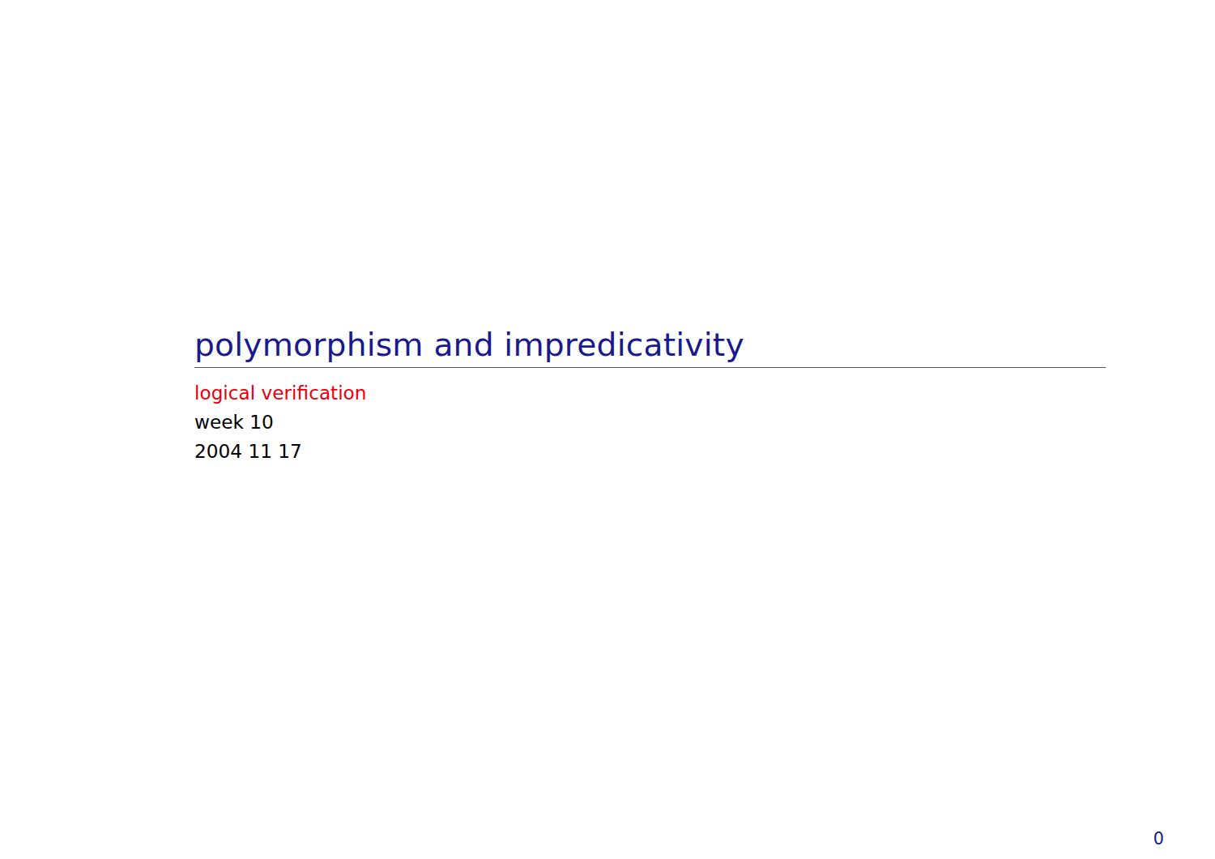polymorphism and impredicativity
logical verification
week 10
2004 11 17
0